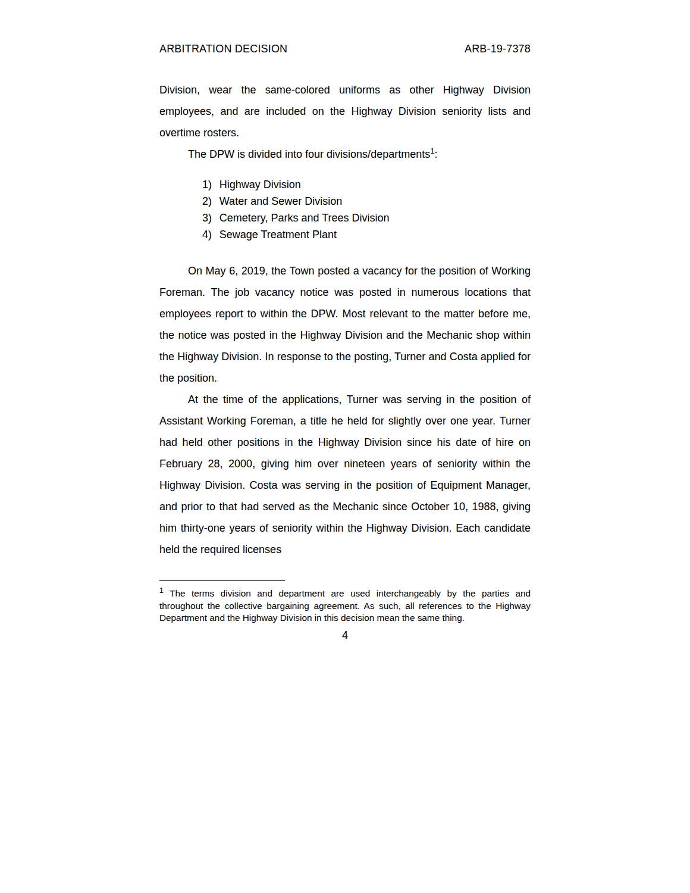ARBITRATION DECISION
ARB-19-7378
Division, wear the same-colored uniforms as other Highway Division employees, and are included on the Highway Division seniority lists and overtime rosters.
The DPW is divided into four divisions/departments1:
1) Highway Division
2) Water and Sewer Division
3) Cemetery, Parks and Trees Division
4) Sewage Treatment Plant
On May 6, 2019, the Town posted a vacancy for the position of Working Foreman. The job vacancy notice was posted in numerous locations that employees report to within the DPW. Most relevant to the matter before me, the notice was posted in the Highway Division and the Mechanic shop within the Highway Division. In response to the posting, Turner and Costa applied for the position.
At the time of the applications, Turner was serving in the position of Assistant Working Foreman, a title he held for slightly over one year. Turner had held other positions in the Highway Division since his date of hire on February 28, 2000, giving him over nineteen years of seniority within the Highway Division. Costa was serving in the position of Equipment Manager, and prior to that had served as the Mechanic since October 10, 1988, giving him thirty-one years of seniority within the Highway Division. Each candidate held the required licenses
1 The terms division and department are used interchangeably by the parties and throughout the collective bargaining agreement. As such, all references to the Highway Department and the Highway Division in this decision mean the same thing.
4